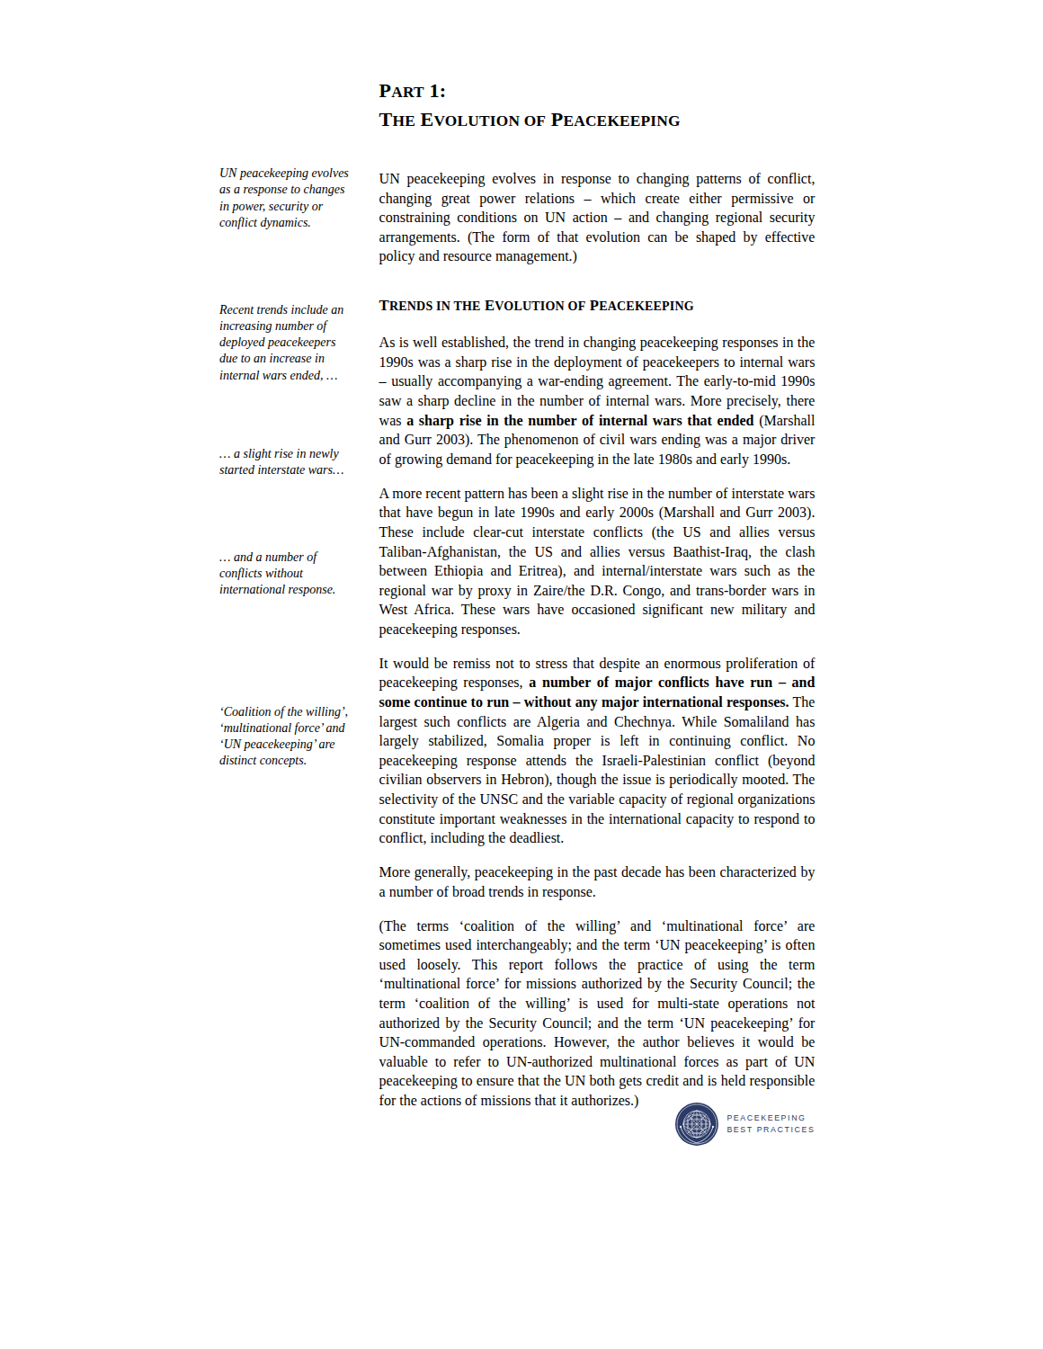UN peacekeeping evolves as a response to changes in power, security or conflict dynamics.
Recent trends include an increasing number of deployed peacekeepers due to an increase in internal wars ended, …
… a slight rise in newly started interstate wars…
… and a number of conflicts without international response.
‘Coalition of the willing’, ‘multinational force’ and ‘UN peacekeeping’ are distinct concepts.
PART 1:
THE EVOLUTION OF PEACEKEEPING
UN peacekeeping evolves in response to changing patterns of conflict, changing great power relations – which create either permissive or constraining conditions on UN action – and changing regional security arrangements. (The form of that evolution can be shaped by effective policy and resource management.)
TRENDS IN THE EVOLUTION OF PEACEKEEPING
As is well established, the trend in changing peacekeeping responses in the 1990s was a sharp rise in the deployment of peacekeepers to internal wars – usually accompanying a war-ending agreement. The early-to-mid 1990s saw a sharp decline in the number of internal wars. More precisely, there was a sharp rise in the number of internal wars that ended (Marshall and Gurr 2003). The phenomenon of civil wars ending was a major driver of growing demand for peacekeeping in the late 1980s and early 1990s.
A more recent pattern has been a slight rise in the number of interstate wars that have begun in late 1990s and early 2000s (Marshall and Gurr 2003). These include clear-cut interstate conflicts (the US and allies versus Taliban-Afghanistan, the US and allies versus Baathist-Iraq, the clash between Ethiopia and Eritrea), and internal/interstate wars such as the regional war by proxy in Zaire/the D.R. Congo, and trans-border wars in West Africa. These wars have occasioned significant new military and peacekeeping responses.
It would be remiss not to stress that despite an enormous proliferation of peacekeeping responses, a number of major conflicts have run – and some continue to run – without any major international responses. The largest such conflicts are Algeria and Chechnya. While Somaliland has largely stabilized, Somalia proper is left in continuing conflict. No peacekeeping response attends the Israeli-Palestinian conflict (beyond civilian observers in Hebron), though the issue is periodically mooted. The selectivity of the UNSC and the variable capacity of regional organizations constitute important weaknesses in the international capacity to respond to conflict, including the deadliest.
More generally, peacekeeping in the past decade has been characterized by a number of broad trends in response.
(The terms ‘coalition of the willing’ and ‘multinational force’ are sometimes used interchangeably; and the term ‘UN peacekeeping’ is often used loosely. This report follows the practice of using the term ‘multinational force’ for missions authorized by the Security Council; the term ‘coalition of the willing’ is used for multi-state operations not authorized by the Security Council; and the term ‘UN peacekeeping’ for UN-commanded operations. However, the author believes it would be valuable to refer to UN-authorized multinational forces as part of UN peacekeeping to ensure that the UN both gets credit and is held responsible for the actions of missions that it authorizes.)
Peacekeeping Best Practices